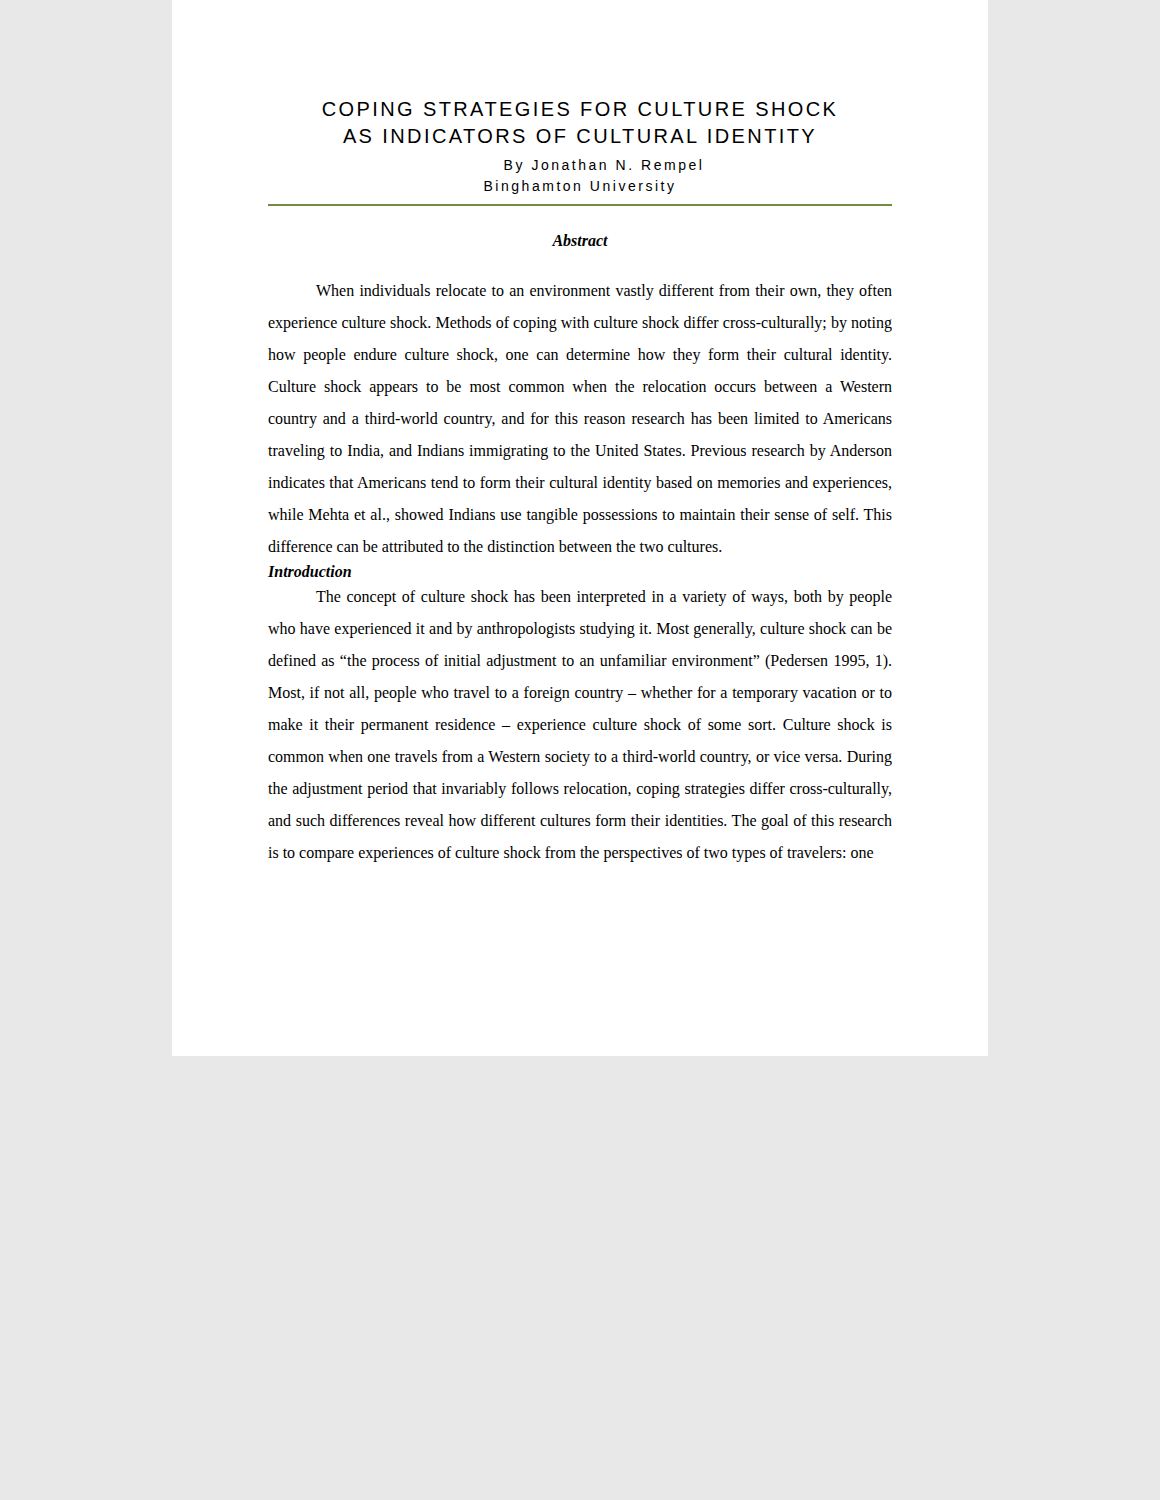COPING STRATEGIES FOR CULTURE SHOCK
AS INDICATORS OF CULTURAL IDENTITY
By Jonathan N. Rempel
Binghamton University
Abstract
When individuals relocate to an environment vastly different from their own, they often experience culture shock. Methods of coping with culture shock differ cross-culturally; by noting how people endure culture shock, one can determine how they form their cultural identity. Culture shock appears to be most common when the relocation occurs between a Western country and a third-world country, and for this reason research has been limited to Americans traveling to India, and Indians immigrating to the United States. Previous research by Anderson indicates that Americans tend to form their cultural identity based on memories and experiences, while Mehta et al., showed Indians use tangible possessions to maintain their sense of self. This difference can be attributed to the distinction between the two cultures.
Introduction
The concept of culture shock has been interpreted in a variety of ways, both by people who have experienced it and by anthropologists studying it. Most generally, culture shock can be defined as “the process of initial adjustment to an unfamiliar environment” (Pedersen 1995, 1). Most, if not all, people who travel to a foreign country – whether for a temporary vacation or to make it their permanent residence – experience culture shock of some sort. Culture shock is common when one travels from a Western society to a third-world country, or vice versa. During the adjustment period that invariably follows relocation, coping strategies differ cross-culturally, and such differences reveal how different cultures form their identities. The goal of this research is to compare experiences of culture shock from the perspectives of two types of travelers: one